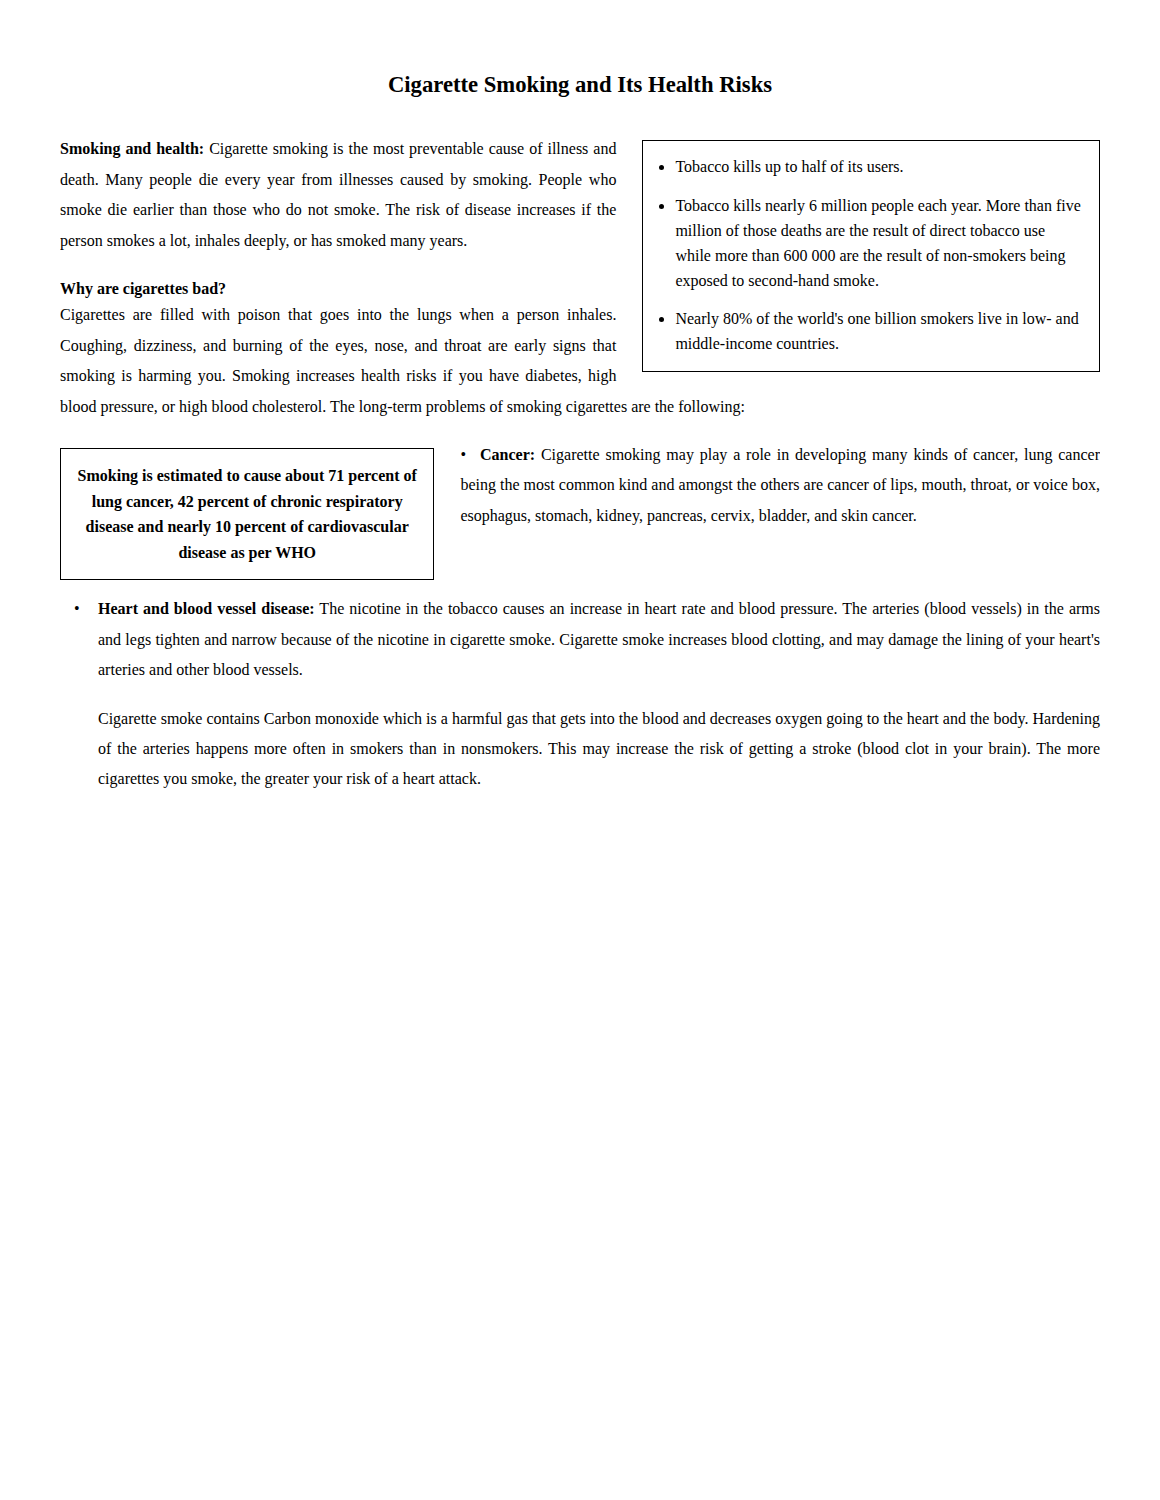Cigarette Smoking and Its Health Risks
Tobacco kills up to half of its users.
Tobacco kills nearly 6 million people each year. More than five million of those deaths are the result of direct tobacco use while more than 600 000 are the result of non-smokers being exposed to second-hand smoke.
Nearly 80% of the world's one billion smokers live in low- and middle-income countries.
Smoking and health: Cigarette smoking is the most preventable cause of illness and death. Many people die every year from illnesses caused by smoking. People who smoke die earlier than those who do not smoke. The risk of disease increases if the person smokes a lot, inhales deeply, or has smoked many years.
Why are cigarettes bad?
Cigarettes are filled with poison that goes into the lungs when a person inhales. Coughing, dizziness, and burning of the eyes, nose, and throat are early signs that smoking is harming you. Smoking increases health risks if you have diabetes, high blood pressure, or high blood cholesterol. The long-term problems of smoking cigarettes are the following:
Smoking is estimated to cause about 71 percent of lung cancer, 42 percent of chronic respiratory disease and nearly 10 percent of cardiovascular disease as per WHO
Cancer: Cigarette smoking may play a role in developing many kinds of cancer, lung cancer being the most common kind and amongst the others are cancer of lips, mouth, throat, or voice box, esophagus, stomach, kidney, pancreas, cervix, bladder, and skin cancer.
Heart and blood vessel disease: The nicotine in the tobacco causes an increase in heart rate and blood pressure. The arteries (blood vessels) in the arms and legs tighten and narrow because of the nicotine in cigarette smoke. Cigarette smoke increases blood clotting, and may damage the lining of your heart's arteries and other blood vessels.
Cigarette smoke contains Carbon monoxide which is a harmful gas that gets into the blood and decreases oxygen going to the heart and the body. Hardening of the arteries happens more often in smokers than in nonsmokers. This may increase the risk of getting a stroke (blood clot in your brain). The more cigarettes you smoke, the greater your risk of a heart attack.